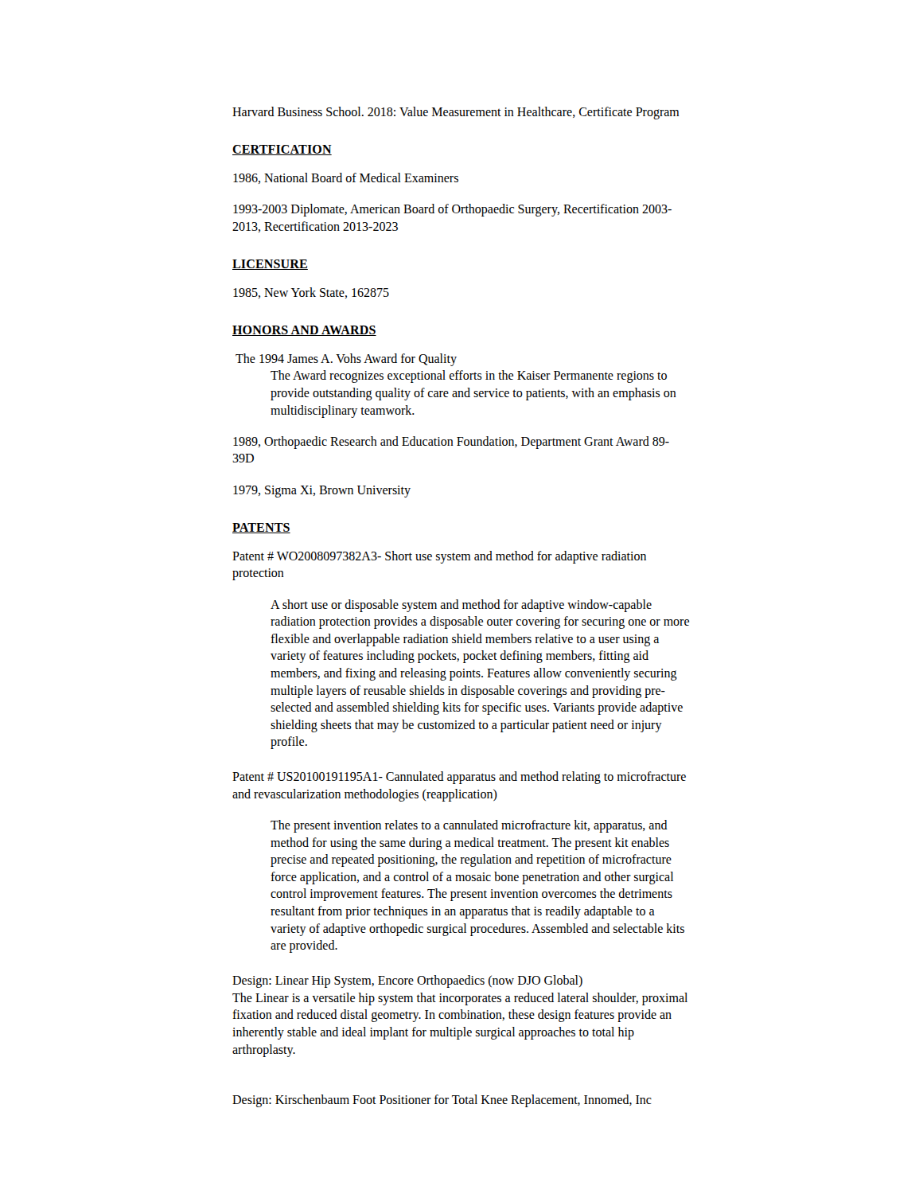Harvard Business School. 2018: Value Measurement in Healthcare, Certificate Program
CERTFICATION
1986, National Board of Medical Examiners
1993-2003 Diplomate, American Board of Orthopaedic Surgery, Recertification 2003-2013, Recertification 2013-2023
LICENSURE
1985, New York State, 162875
HONORS AND AWARDS
The 1994 James A. Vohs Award for Quality
The Award recognizes exceptional efforts in the Kaiser Permanente regions to provide outstanding quality of care and service to patients, with an emphasis on multidisciplinary teamwork.
1989, Orthopaedic Research and Education Foundation, Department Grant Award 89-39D
1979, Sigma Xi, Brown University
PATENTS
Patent # WO2008097382A3- Short use system and method for adaptive radiation protection
A short use or disposable system and method for adaptive window-capable radiation protection provides a disposable outer covering for securing one or more flexible and overlappable radiation shield members relative to a user using a variety of features including pockets, pocket defining members, fitting aid members, and fixing and releasing points. Features allow conveniently securing multiple layers of reusable shields in disposable coverings and providing pre-selected and assembled shielding kits for specific uses. Variants provide adaptive shielding sheets that may be customized to a particular patient need or injury profile.
Patent # US20100191195A1- Cannulated apparatus and method relating to microfracture and revascularization methodologies (reapplication)
The present invention relates to a cannulated microfracture kit, apparatus, and method for using the same during a medical treatment. The present kit enables precise and repeated positioning, the regulation and repetition of microfracture force application, and a control of a mosaic bone penetration and other surgical control improvement features. The present invention overcomes the detriments resultant from prior techniques in an apparatus that is readily adaptable to a variety of adaptive orthopedic surgical procedures. Assembled and selectable kits are provided.
Design: Linear Hip System, Encore Orthopaedics (now DJO Global)
The Linear is a versatile hip system that incorporates a reduced lateral shoulder, proximal fixation and reduced distal geometry. In combination, these design features provide an inherently stable and ideal implant for multiple surgical approaches to total hip arthroplasty.
Design: Kirschenbaum Foot Positioner for Total Knee Replacement, Innomed, Inc